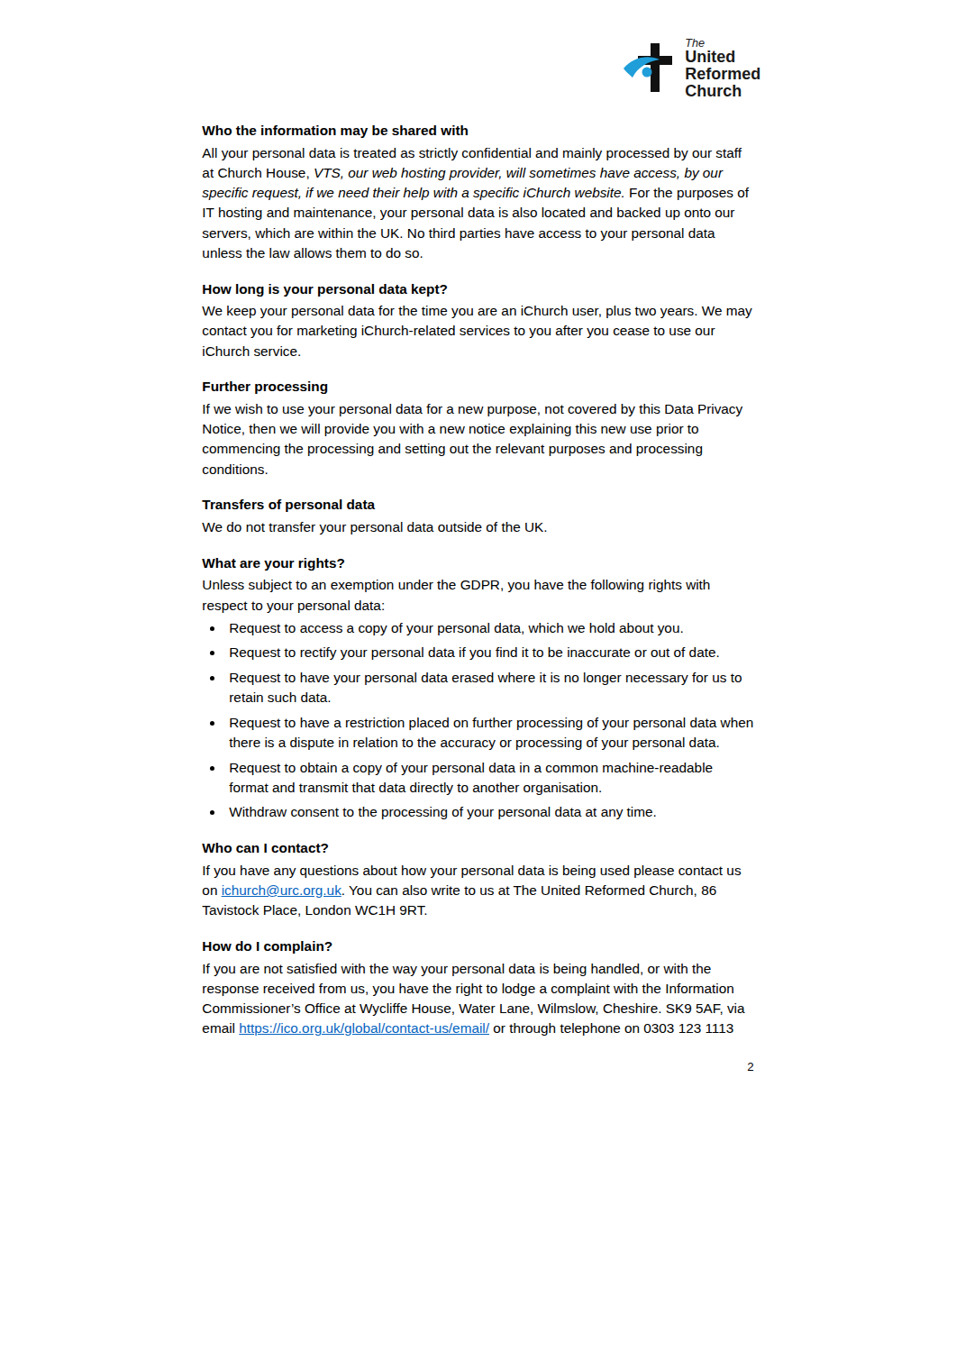The United Reformed Church
Who the information may be shared with
All your personal data is treated as strictly confidential and mainly processed by our staff at Church House, VTS, our web hosting provider, will sometimes have access, by our specific request, if we need their help with a specific iChurch website. For the purposes of IT hosting and maintenance, your personal data is also located and backed up onto our servers, which are within the UK. No third parties have access to your personal data unless the law allows them to do so.
How long is your personal data kept?
We keep your personal data for the time you are an iChurch user, plus two years. We may contact you for marketing iChurch-related services to you after you cease to use our iChurch service.
Further processing
If we wish to use your personal data for a new purpose, not covered by this Data Privacy Notice, then we will provide you with a new notice explaining this new use prior to commencing the processing and setting out the relevant purposes and processing conditions.
Transfers of personal data
We do not transfer your personal data outside of the UK.
What are your rights?
Unless subject to an exemption under the GDPR, you have the following rights with respect to your personal data:
Request to access a copy of your personal data, which we hold about you.
Request to rectify your personal data if you find it to be inaccurate or out of date.
Request to have your personal data erased where it is no longer necessary for us to retain such data.
Request to have a restriction placed on further processing of your personal data when there is a dispute in relation to the accuracy or processing of your personal data.
Request to obtain a copy of your personal data in a common machine-readable format and transmit that data directly to another organisation.
Withdraw consent to the processing of your personal data at any time.
Who can I contact?
If you have any questions about how your personal data is being used please contact us on ichurch@urc.org.uk. You can also write to us at The United Reformed Church, 86 Tavistock Place, London WC1H 9RT.
How do I complain?
If you are not satisfied with the way your personal data is being handled, or with the response received from us, you have the right to lodge a complaint with the Information Commissioner’s Office at Wycliffe House, Water Lane, Wilmslow, Cheshire. SK9 5AF, via email https://ico.org.uk/global/contact-us/email/ or through telephone on 0303 123 1113
2